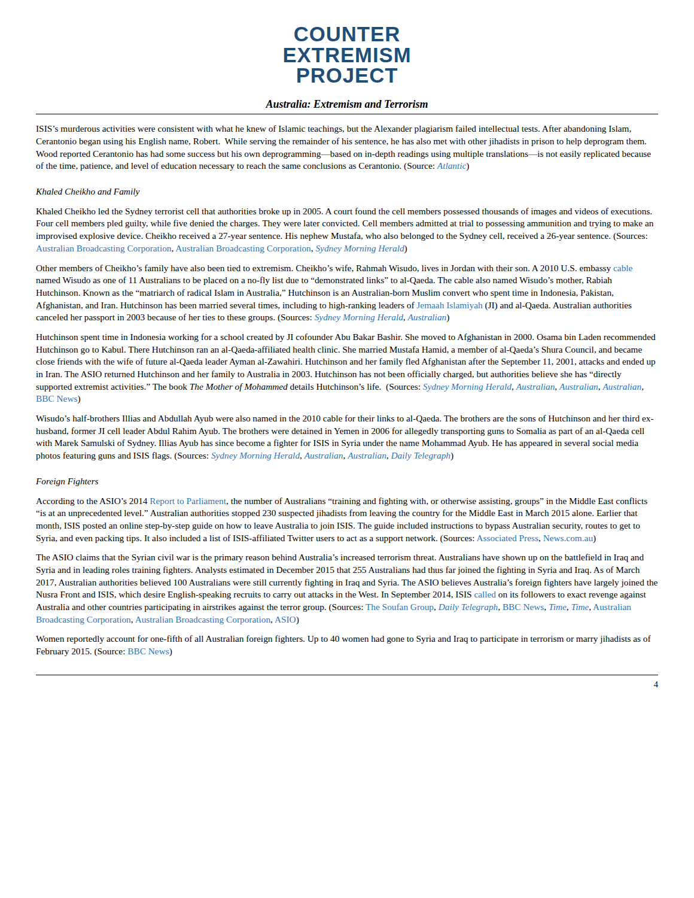COUNTER
EXTREMISM
PROJECT
Australia: Extremism and Terrorism
ISIS’s murderous activities were consistent with what he knew of Islamic teachings, but the Alexander plagiarism failed intellectual tests. After abandoning Islam, Cerantonio began using his English name, Robert. While serving the remainder of his sentence, he has also met with other jihadists in prison to help deprogram them. Wood reported Cerantonio has had some success but his own deprogramming—based on in-depth readings using multiple translations—is not easily replicated because of the time, patience, and level of education necessary to reach the same conclusions as Cerantonio. (Source: Atlantic)
Khaled Cheikho and Family
Khaled Cheikho led the Sydney terrorist cell that authorities broke up in 2005. A court found the cell members possessed thousands of images and videos of executions. Four cell members pled guilty, while five denied the charges. They were later convicted. Cell members admitted at trial to possessing ammunition and trying to make an improvised explosive device. Cheikho received a 27-year sentence. His nephew Mustafa, who also belonged to the Sydney cell, received a 26-year sentence. (Sources: Australian Broadcasting Corporation, Australian Broadcasting Corporation, Sydney Morning Herald)
Other members of Cheikho’s family have also been tied to extremism. Cheikho’s wife, Rahmah Wisudo, lives in Jordan with their son. A 2010 U.S. embassy cable named Wisudo as one of 11 Australians to be placed on a no-fly list due to “demonstrated links” to al-Qaeda. The cable also named Wisudo’s mother, Rabiah Hutchinson. Known as the “matriarch of radical Islam in Australia,” Hutchinson is an Australian-born Muslim convert who spent time in Indonesia, Pakistan, Afghanistan, and Iran. Hutchinson has been married several times, including to high-ranking leaders of Jemaah Islamiyah (JI) and al-Qaeda. Australian authorities canceled her passport in 2003 because of her ties to these groups. (Sources: Sydney Morning Herald, Australian)
Hutchinson spent time in Indonesia working for a school created by JI cofounder Abu Bakar Bashir. She moved to Afghanistan in 2000. Osama bin Laden recommended Hutchinson go to Kabul. There Hutchinson ran an al-Qaeda-affiliated health clinic. She married Mustafa Hamid, a member of al-Qaeda’s Shura Council, and became close friends with the wife of future al-Qaeda leader Ayman al-Zawahiri. Hutchinson and her family fled Afghanistan after the September 11, 2001, attacks and ended up in Iran. The ASIO returned Hutchinson and her family to Australia in 2003. Hutchinson has not been officially charged, but authorities believe she has “directly supported extremist activities.” The book The Mother of Mohammed details Hutchinson’s life. (Sources: Sydney Morning Herald, Australian, Australian, Australian, BBC News)
Wisudo’s half-brothers Illias and Abdullah Ayub were also named in the 2010 cable for their links to al-Qaeda. The brothers are the sons of Hutchinson and her third ex-husband, former JI cell leader Abdul Rahim Ayub. The brothers were detained in Yemen in 2006 for allegedly transporting guns to Somalia as part of an al-Qaeda cell with Marek Samulski of Sydney. Illias Ayub has since become a fighter for ISIS in Syria under the name Mohammad Ayub. He has appeared in several social media photos featuring guns and ISIS flags. (Sources: Sydney Morning Herald, Australian, Australian, Daily Telegraph)
Foreign Fighters
According to the ASIO’s 2014 Report to Parliament, the number of Australians “training and fighting with, or otherwise assisting, groups” in the Middle East conflicts “is at an unprecedented level.” Australian authorities stopped 230 suspected jihadists from leaving the country for the Middle East in March 2015 alone. Earlier that month, ISIS posted an online step-by-step guide on how to leave Australia to join ISIS. The guide included instructions to bypass Australian security, routes to get to Syria, and even packing tips. It also included a list of ISIS-affiliated Twitter users to act as a support network. (Sources: Associated Press, News.com.au)
The ASIO claims that the Syrian civil war is the primary reason behind Australia’s increased terrorism threat. Australians have shown up on the battlefield in Iraq and Syria and in leading roles training fighters. Analysts estimated in December 2015 that 255 Australians had thus far joined the fighting in Syria and Iraq. As of March 2017, Australian authorities believed 100 Australians were still currently fighting in Iraq and Syria. The ASIO believes Australia’s foreign fighters have largely joined the Nusra Front and ISIS, which desire English-speaking recruits to carry out attacks in the West. In September 2014, ISIS called on its followers to exact revenge against Australia and other countries participating in airstrikes against the terror group. (Sources: The Soufan Group, Daily Telegraph, BBC News, Time, Time, Australian Broadcasting Corporation, Australian Broadcasting Corporation, ASIO)
Women reportedly account for one-fifth of all Australian foreign fighters. Up to 40 women had gone to Syria and Iraq to participate in terrorism or marry jihadists as of February 2015. (Source: BBC News)
4